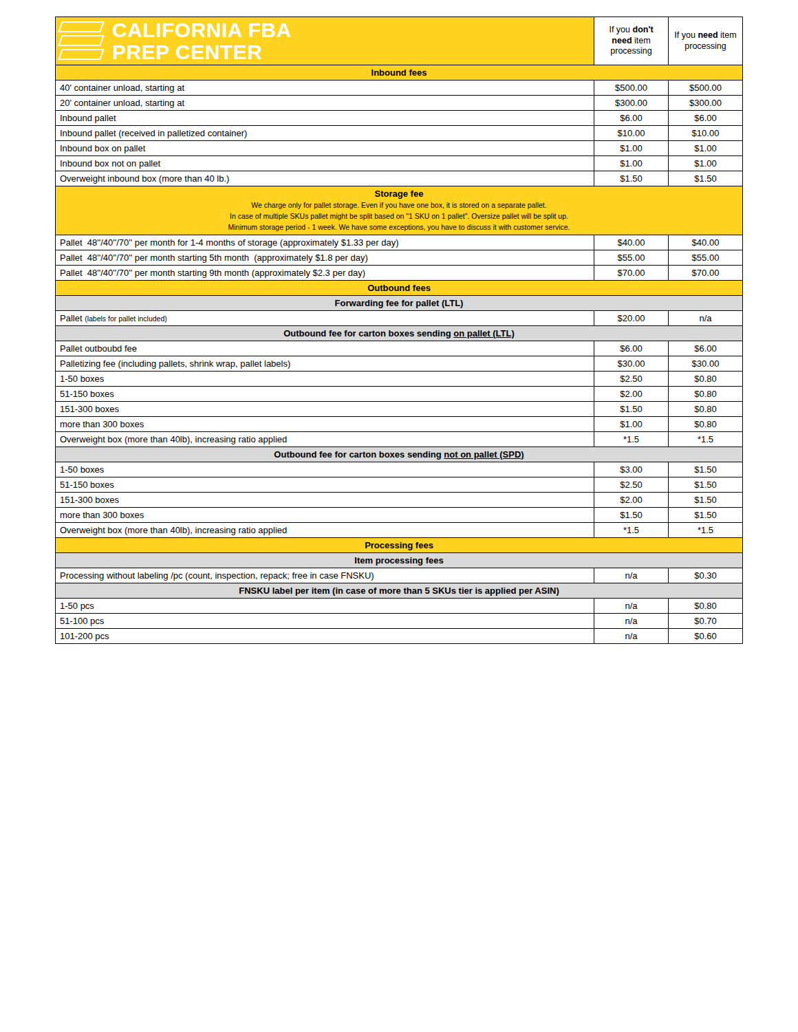| California FBA Prep Center | If you don't need item processing | If you need item processing |
| Inbound fees |
| 40' container unload, starting at | $500.00 | $500.00 |
| 20' container unload, starting at | $300.00 | $300.00 |
| Inbound pallet | $6.00 | $6.00 |
| Inbound pallet (received in palletized container) | $10.00 | $10.00 |
| Inbound box on pallet | $1.00 | $1.00 |
| Inbound box not on pallet | $1.00 | $1.00 |
| Overweight inbound box (more than 40 lb.) | $1.50 | $1.50 |
| Storage fee We charge only for pallet storage. Even if you have one box, it is stored on a separate pallet. In case of multiple SKUs pallet might be split based on "1 SKU on 1 pallet". Oversize pallet will be split up. Minimum storage period - 1 week. We have some exceptions, you have to discuss it with customer service. |
| Pallet 48''/40''/70'' per month for 1-4 months of storage (approximately $1.33 per day) | $40.00 | $40.00 |
| Pallet 48''/40''/70'' per month starting 5th month (approximately $1.8 per day) | $55.00 | $55.00 |
| Pallet 48''/40''/70'' per month starting 9th month (approximately $2.3 per day) | $70.00 | $70.00 |
| Outbound fees |
| Forwarding fee for pallet (LTL) |
| Pallet (labels for pallet included) | $20.00 | n/a |
| Outbound fee for carton boxes sending on pallet (LTL) |
| Pallet outboubd fee | $6.00 | $6.00 |
| Palletizing fee (including pallets, shrink wrap, pallet labels) | $30.00 | $30.00 |
| 1-50 boxes | $2.50 | $0.80 |
| 51-150 boxes | $2.00 | $0.80 |
| 151-300 boxes | $1.50 | $0.80 |
| more than 300 boxes | $1.00 | $0.80 |
| Overweight box (more than 40lb), increasing ratio applied | *1.5 | *1.5 |
| Outbound fee for carton boxes sending not on pallet (SPD) |
| 1-50 boxes | $3.00 | $1.50 |
| 51-150 boxes | $2.50 | $1.50 |
| 151-300 boxes | $2.00 | $1.50 |
| more than 300 boxes | $1.50 | $1.50 |
| Overweight box (more than 40lb), increasing ratio applied | *1.5 | *1.5 |
| Processing fees |
| Item processing fees |
| Processing without labeling /pc (count, inspection, repack; free in case FNSKU) | n/a | $0.30 |
| FNSKU label per item (in case of more than 5 SKUs tier is applied per ASIN) |
| 1-50 pcs | n/a | $0.80 |
| 51-100 pcs | n/a | $0.70 |
| 101-200 pcs | n/a | $0.60 |